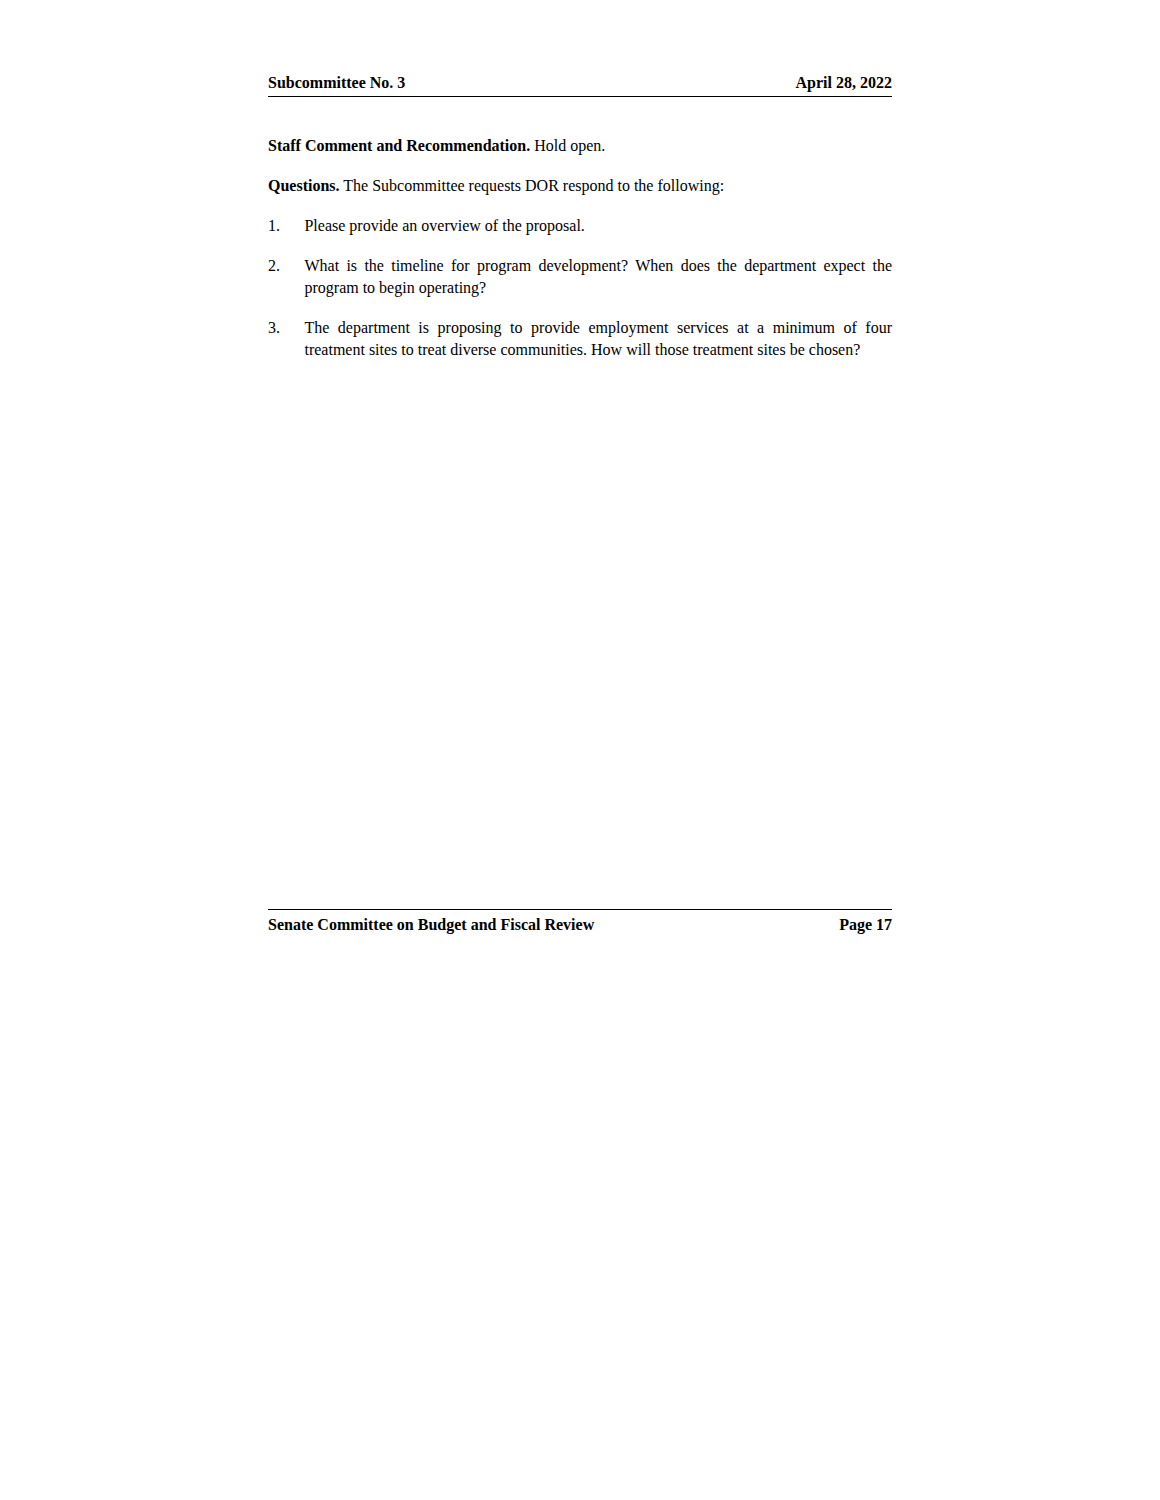Subcommittee No. 3 April 28, 2022
Staff Comment and Recommendation. Hold open.
Questions. The Subcommittee requests DOR respond to the following:
Please provide an overview of the proposal.
What is the timeline for program development? When does the department expect the program to begin operating?
The department is proposing to provide employment services at a minimum of four treatment sites to treat diverse communities. How will those treatment sites be chosen?
Senate Committee on Budget and Fiscal Review Page 17